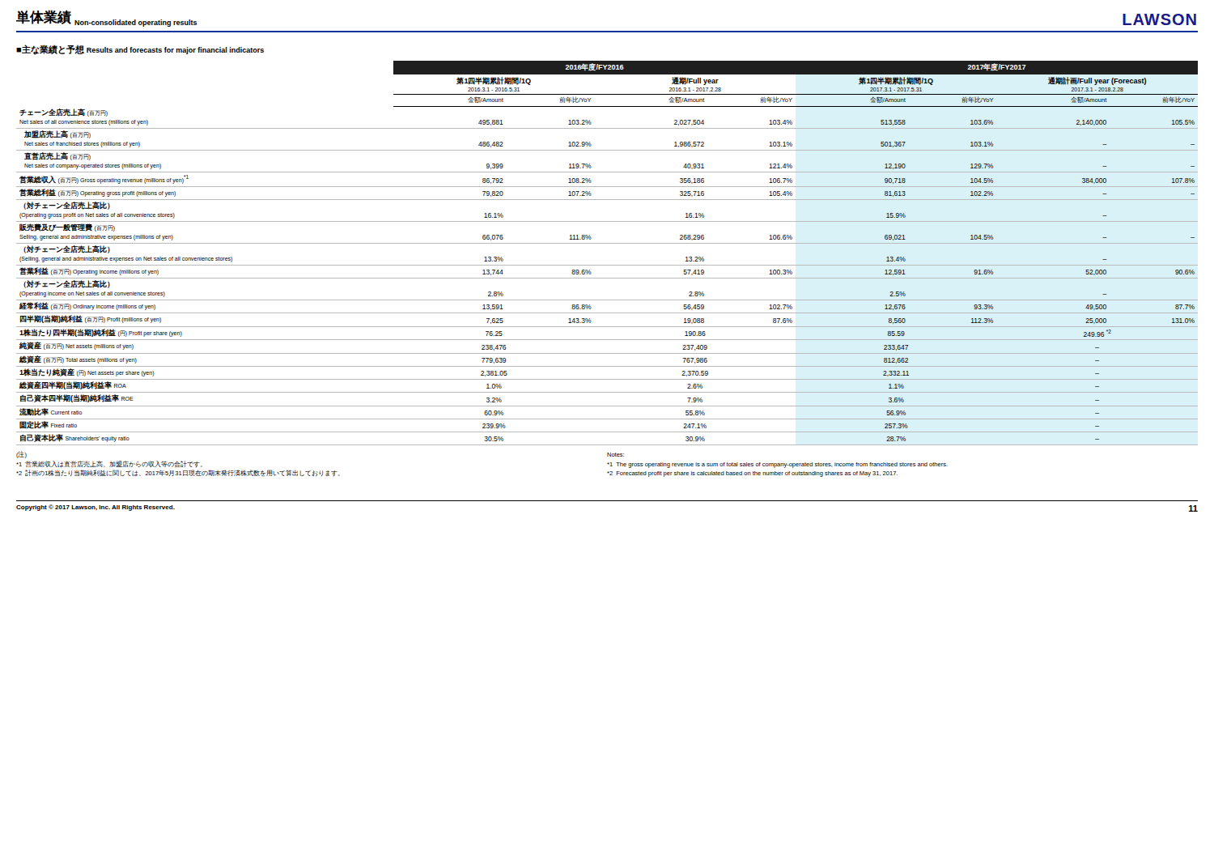単体業績 Non-consolidated operating results LAWSON
■主な業績と予想 Results and forecasts for major financial indicators
| | 2016年度/FY2016 | 2017年度/FY2017 |
| --- | --- | --- |
| | 第1四半期累計期間/1Q 2016.3.1 - 2016.5.31 | 通期/Full year 2016.3.1 - 2017.2.28 | 第1四半期累計期間/1Q 2017.3.1 - 2017.5.31 | 通期計画/Full year (Forecast) 2017.3.1 - 2018.2.28 |
| | 金額/Amount | 前年比/YoY | 金額/Amount | 前年比/YoY | 金額/Amount | 前年比/YoY | 金額/Amount | 前年比/YoY |
| チェーン全店売上高 (百万円) Net sales of all convenience stores (millions of yen) | 495,881 | 103.2% | 2,027,504 | 103.4% | 513,558 | 103.6% | 2,140,000 | 105.5% |
| 加盟店売上高 (百万円) Net sales of franchised stores (millions of yen) | 486,482 | 102.9% | 1,986,572 | 103.1% | 501,367 | 103.1% | – | – |
| 直営店売上高 (百万円) Net sales of company-operated stores (millions of yen) | 9,399 | 119.7% | 40,931 | 121.4% | 12,190 | 129.7% | – | – |
| 営業総収入 (百万円) Gross operating revenue (millions of yen) *1 | 86,792 | 108.2% | 356,186 | 106.7% | 90,718 | 104.5% | 384,000 | 107.8% |
| 営業総利益 (百万円) Operating gross profit (millions of yen) | 79,820 | 107.2% | 325,716 | 105.4% | 81,613 | 102.2% | – | – |
| （対チェーン全店売上高比） (Operating gross profit on Net sales of all convenience stores) | 16.1% | | 16.1% | | 15.9% | | – | |
| 販売費及び一般管理費 (百万円) Selling, general and administrative expenses (millions of yen) | 66,076 | 111.8% | 268,296 | 106.6% | 69,021 | 104.5% | – | – |
| （対チェーン全店売上高比） (Selling, general and administrative expenses on Net sales of all convenience stores) | 13.3% | | 13.2% | | 13.4% | | – | |
| 営業利益 (百万円) Operating income (millions of yen) | 13,744 | 89.6% | 57,419 | 100.3% | 12,591 | 91.6% | 52,000 | 90.6% |
| （対チェーン全店売上高比） (Operating income on Net sales of all convenience stores) | 2.8% | | 2.8% | | 2.5% | | – | |
| 経常利益 (百万円) Ordinary income (millions of yen) | 13,591 | 86.8% | 56,459 | 102.7% | 12,676 | 93.3% | 49,500 | 87.7% |
| 四半期(当期)純利益 (百万円) Profit (millions of yen) | 7,625 | 143.3% | 19,088 | 87.6% | 8,560 | 112.3% | 25,000 | 131.0% |
| 1株当たり四半期(当期)純利益 (円) Profit per share (yen) | 76.25 | 190.86 | 85.59 | 249.96 *2 |
| 純資産 (百万円) Net assets (millions of yen) | 238,476 | 237,409 | 233,647 | – |
| 総資産 (百万円) Total assets (millions of yen) | 779,639 | 767,986 | 812,662 | – |
| 1株当たり純資産 (円) Net assets per share (yen) | 2,381.05 | 2,370.59 | 2,332.11 | – |
| 総資産四半期(当期)純利益率 ROA | 1.0% | 2.6% | 1.1% | – |
| 自己資本四半期(当期)純利益率 ROE | 3.2% | 7.9% | 3.6% | – |
| 流動比率 Current ratio | 60.9% | 55.8% | 56.9% | – |
| 固定比率 Fixed ratio | 239.9% | 247.1% | 257.3% | – |
| 自己資本比率 Shareholders' equity ratio | 30.5% | 30.9% | 28.7% | – |
| (注) *1 営業総収入は直営店売上高、加盟店からの収入等の合計です。 *2 計画の1株当たり当期純利益に関しては、2017年5月31日現在の期末発行済株式数を用いて算出しております。 | Notes: *1 The gross operating revenue is a sum of total sales of company-operated stores, income from franchised stores and others. *2 Forecasted profit per share is calculated based on the number of outstanding shares as of May 31, 2017. |
Copyright © 2017 Lawson, Inc. All Rights Reserved. 11